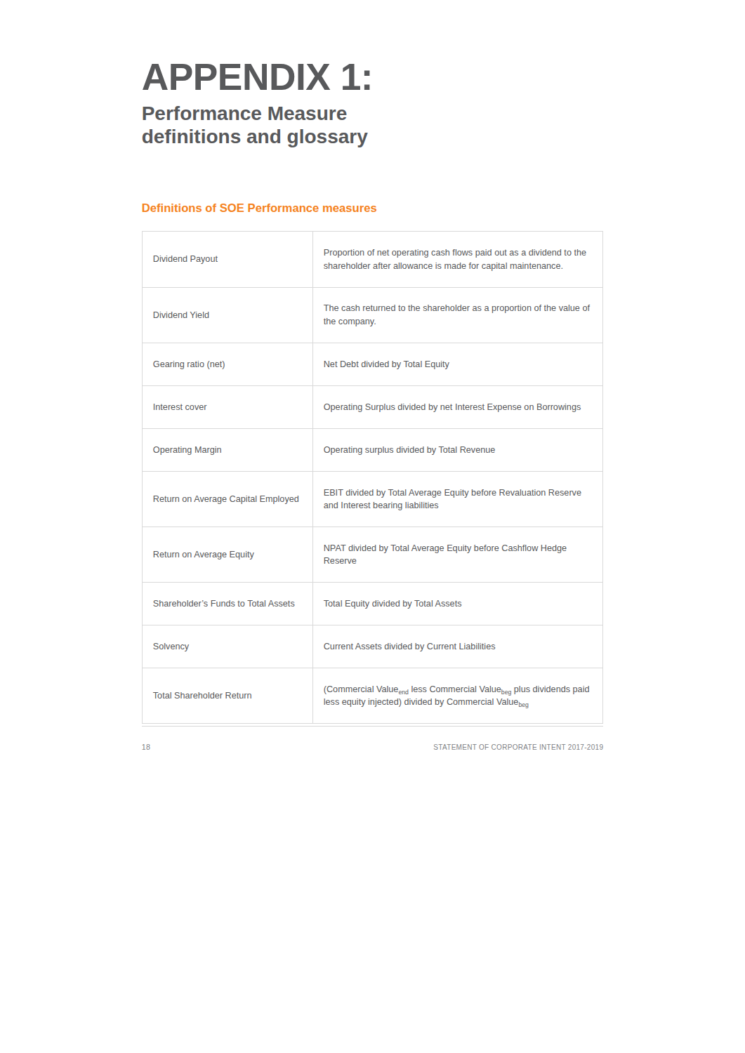APPENDIX 1:Performance Measure
definitions and glossary
Definitions of SOE Performance measures
| Dividend Payout | Proportion of net operating cash flows paid out as a dividend to the shareholder after allowance is made for capital maintenance. |
| Dividend Yield | The cash returned to the shareholder as a proportion of the value of the company. |
| Gearing ratio (net) | Net Debt divided by Total Equity |
| Interest cover | Operating Surplus divided by net Interest Expense on Borrowings |
| Operating Margin | Operating surplus divided by Total Revenue |
| Return on Average Capital Employed | EBIT divided by Total Average Equity before Revaluation Reserve and Interest bearing liabilities |
| Return on Average Equity | NPAT divided by Total Average Equity before Cashflow Hedge Reserve |
| Shareholder’s Funds to Total Assets | Total Equity divided by Total Assets |
| Solvency | Current Assets divided by Current Liabilities |
| Total Shareholder Return | (Commercial Value end less Commercial Value beg plus dividends paid less equity injected) divided by Commercial Value beg |
18 STATEMENT OF CORPORATE INTENT 2017-2019